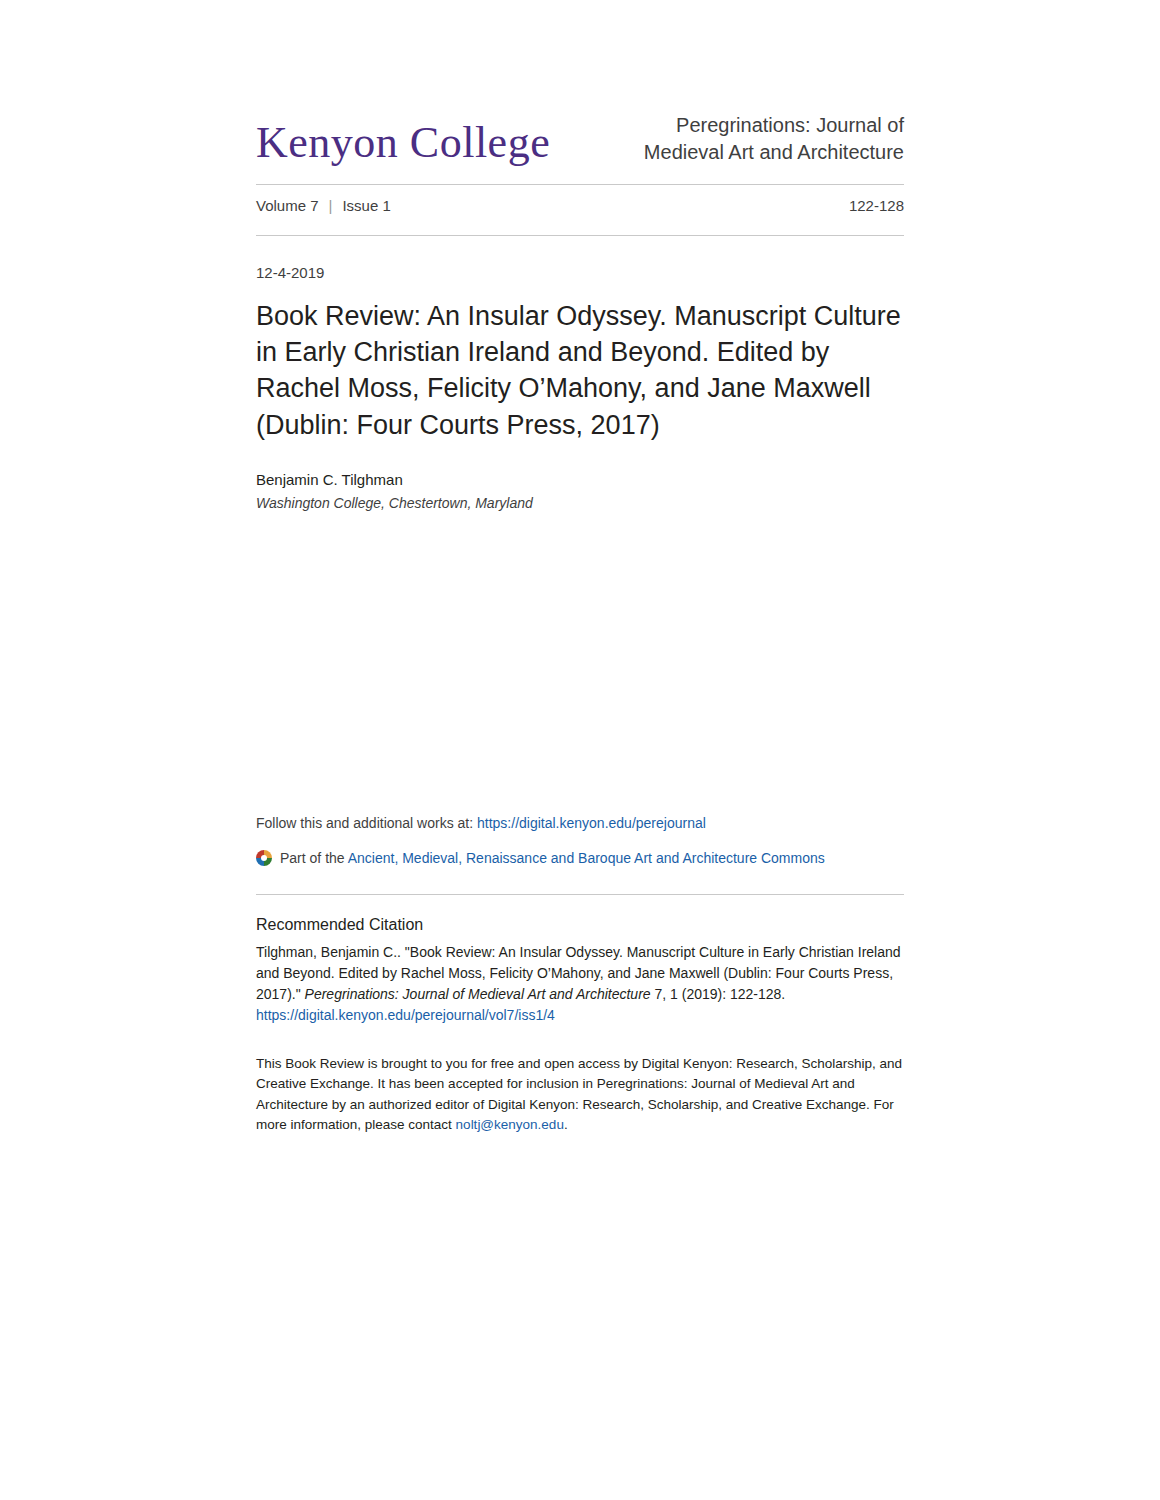Kenyon College
Peregrinations: Journal of
Medieval Art and Architecture
Volume 7|Issue 1
122-128
12-4-2019
Book Review: An Insular Odyssey. Manuscript Culture in Early Christian Ireland and Beyond. Edited by Rachel Moss, Felicity O’Mahony, and Jane Maxwell (Dublin: Four Courts Press, 2017)
Benjamin C. Tilghman
Washington College, Chestertown, Maryland
Follow this and additional works at: https://digital.kenyon.edu/perejournal
Part of the Ancient, Medieval, Renaissance and Baroque Art and Architecture Commons
Recommended Citation
Tilghman, Benjamin C.. "Book Review: An Insular Odyssey. Manuscript Culture in Early Christian Ireland and Beyond. Edited by Rachel Moss, Felicity O’Mahony, and Jane Maxwell (Dublin: Four Courts Press, 2017)." Peregrinations: Journal of Medieval Art and Architecture 7, 1 (2019): 122-128.
https://digital.kenyon.edu/perejournal/vol7/iss1/4
This Book Review is brought to you for free and open access by Digital Kenyon: Research, Scholarship, and Creative Exchange. It has been accepted for inclusion in Peregrinations: Journal of Medieval Art and Architecture by an authorized editor of Digital Kenyon: Research, Scholarship, and Creative Exchange. For more information, please contact noltj@kenyon.edu.